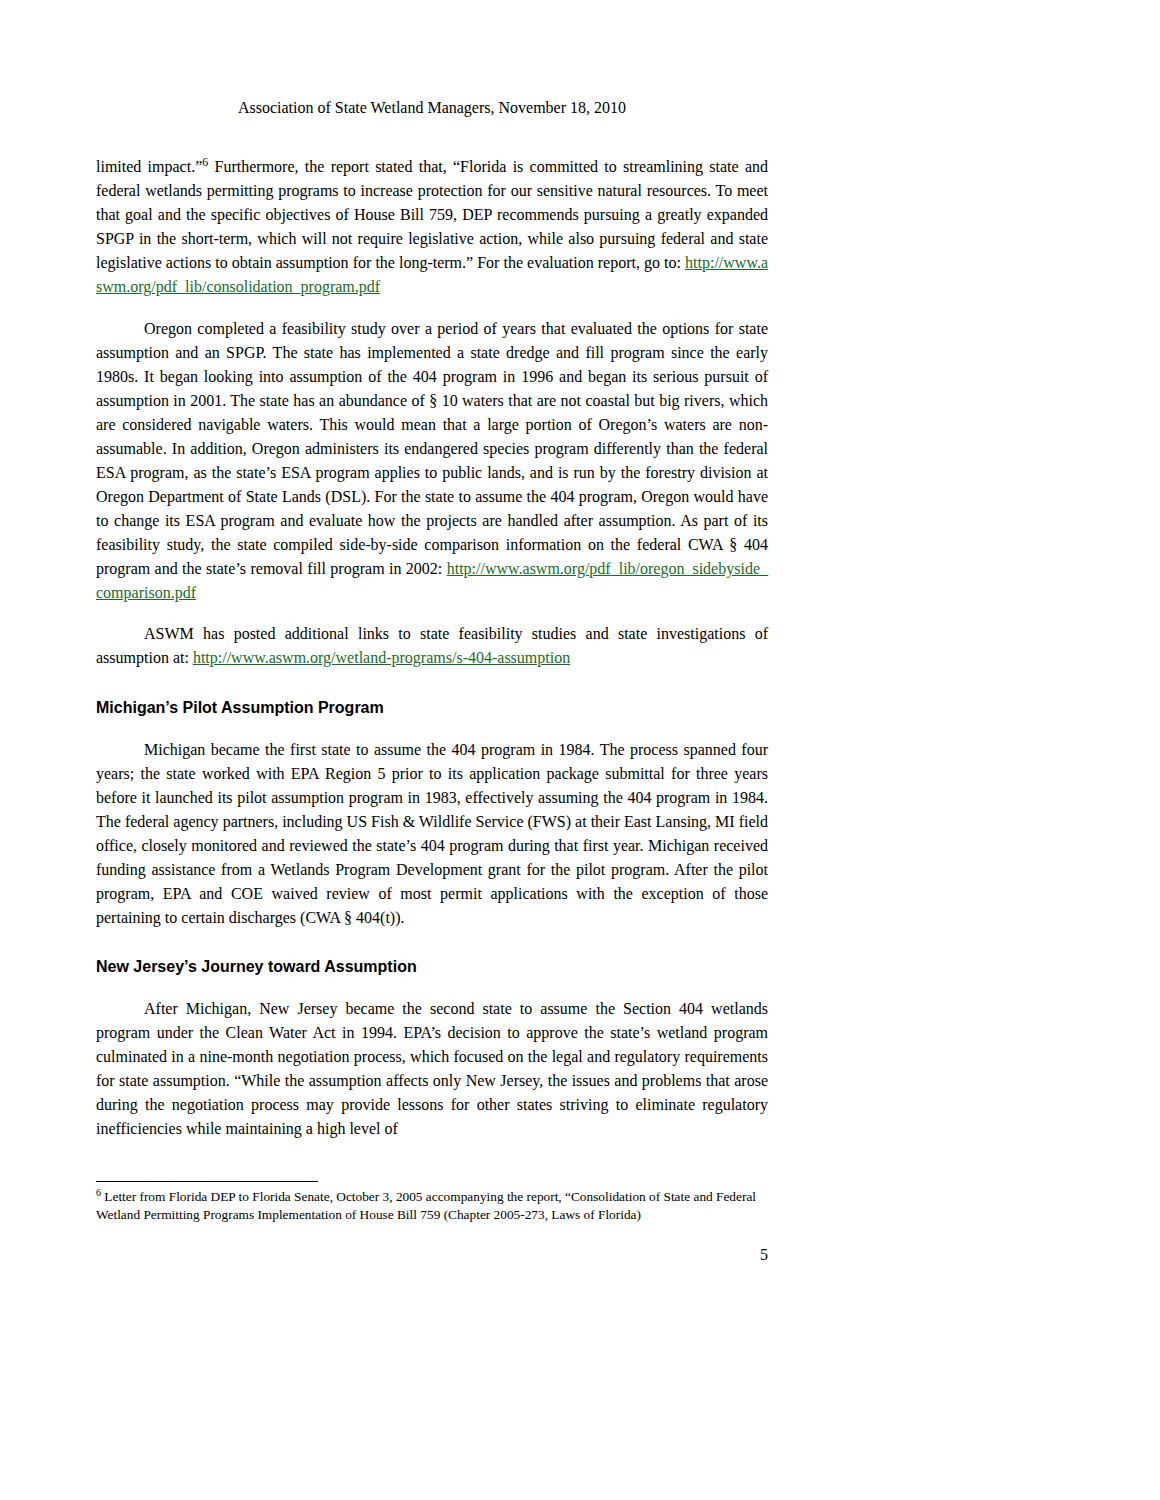Association of State Wetland Managers, November 18, 2010
limited impact.”6 Furthermore, the report stated that, “Florida is committed to streamlining state and federal wetlands permitting programs to increase protection for our sensitive natural resources. To meet that goal and the specific objectives of House Bill 759, DEP recommends pursuing a greatly expanded SPGP in the short-term, which will not require legislative action, while also pursuing federal and state legislative actions to obtain assumption for the long-term.” For the evaluation report, go to: http://www.aswm.org/pdf_lib/consolidation_program.pdf
Oregon completed a feasibility study over a period of years that evaluated the options for state assumption and an SPGP. The state has implemented a state dredge and fill program since the early 1980s. It began looking into assumption of the 404 program in 1996 and began its serious pursuit of assumption in 2001. The state has an abundance of § 10 waters that are not coastal but big rivers, which are considered navigable waters. This would mean that a large portion of Oregon’s waters are non-assumable. In addition, Oregon administers its endangered species program differently than the federal ESA program, as the state’s ESA program applies to public lands, and is run by the forestry division at Oregon Department of State Lands (DSL). For the state to assume the 404 program, Oregon would have to change its ESA program and evaluate how the projects are handled after assumption. As part of its feasibility study, the state compiled side-by-side comparison information on the federal CWA § 404 program and the state’s removal fill program in 2002: http://www.aswm.org/pdf_lib/oregon_sidebyside_comparison.pdf
ASWM has posted additional links to state feasibility studies and state investigations of assumption at: http://www.aswm.org/wetland-programs/s-404-assumption
Michigan’s Pilot Assumption Program
Michigan became the first state to assume the 404 program in 1984. The process spanned four years; the state worked with EPA Region 5 prior to its application package submittal for three years before it launched its pilot assumption program in 1983, effectively assuming the 404 program in 1984. The federal agency partners, including US Fish & Wildlife Service (FWS) at their East Lansing, MI field office, closely monitored and reviewed the state’s 404 program during that first year. Michigan received funding assistance from a Wetlands Program Development grant for the pilot program. After the pilot program, EPA and COE waived review of most permit applications with the exception of those pertaining to certain discharges (CWA § 404(t)).
New Jersey’s Journey toward Assumption
After Michigan, New Jersey became the second state to assume the Section 404 wetlands program under the Clean Water Act in 1994. EPA’s decision to approve the state’s wetland program culminated in a nine-month negotiation process, which focused on the legal and regulatory requirements for state assumption. “While the assumption affects only New Jersey, the issues and problems that arose during the negotiation process may provide lessons for other states striving to eliminate regulatory inefficiencies while maintaining a high level of
6 Letter from Florida DEP to Florida Senate, October 3, 2005 accompanying the report, “Consolidation of State and Federal Wetland Permitting Programs Implementation of House Bill 759 (Chapter 2005-273, Laws of Florida)
5